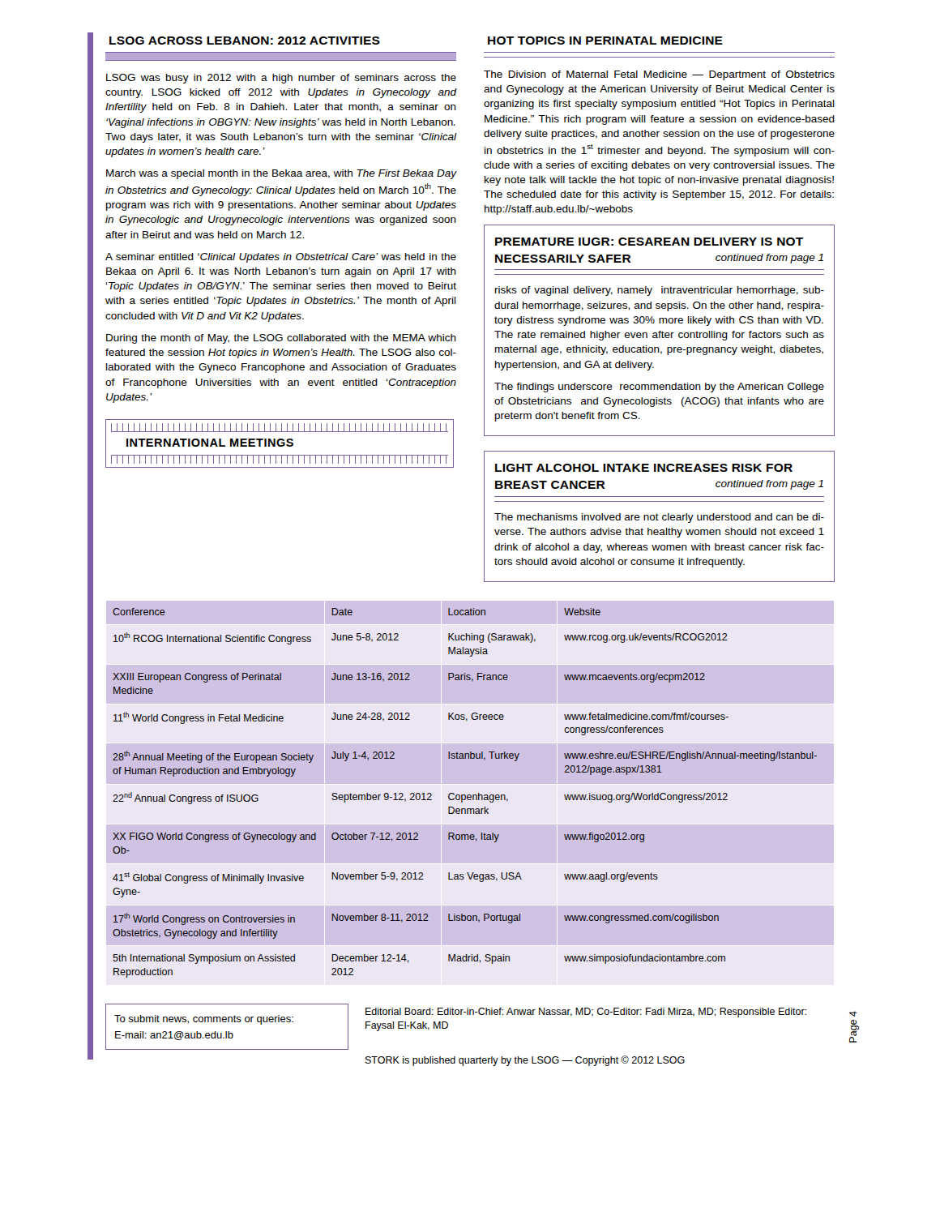LSOG Across Lebanon: 2012 Activities
LSOG was busy in 2012 with a high number of seminars across the country. LSOG kicked off 2012 with Updates in Gynecology and Infertility held on Feb. 8 in Dahieh. Later that month, a seminar on ‘Vaginal infections in OBGYN: New insights’ was held in North Lebanon. Two days later, it was South Lebanon’s turn with the seminar ‘Clinical updates in women’s health care.’
March was a special month in the Bekaa area, with The First Bekaa Day in Obstetrics and Gynecology: Clinical Updates held on March 10th. The program was rich with 9 presentations. Another seminar about Updates in Gynecologic and Urogynecologic interventions was organized soon after in Beirut and was held on March 12.
A seminar entitled ‘Clinical Updates in Obstetrical Care’ was held in the Bekaa on April 6. It was North Lebanon’s turn again on April 17 with ‘Topic Updates in OB/GYN.’ The seminar series then moved to Beirut with a series entitled ‘Topic Updates in Obstetrics.’ The month of April concluded with Vit D and Vit K2 Updates.
During the month of May, the LSOG collaborated with the MEMA which featured the session Hot topics in Women’s Health. The LSOG also collaborated with the Gyneco Francophone and Association of Graduates of Francophone Universities with an event entitled ‘Contraception Updates.’
International Meetings
Hot Topics in Perinatal Medicine
The Division of Maternal Fetal Medicine — Department of Obstetrics and Gynecology at the American University of Beirut Medical Center is organizing its first specialty symposium entitled “Hot Topics in Perinatal Medicine.” This rich program will feature a session on evidence-based delivery suite practices, and another session on the use of progesterone in obstetrics in the 1st trimester and beyond. The symposium will conclude with a series of exciting debates on very controversial issues. The key note talk will tackle the hot topic of non-invasive prenatal diagnosis! The scheduled date for this activity is September 15, 2012. For details: http://staff.aub.edu.lb/~webobs
Premature IUGR: Cesarean Delivery is not Necessarily Safer continued from page 1
risks of vaginal delivery, namely intraventricular hemorrhage, subdural hemorrhage, seizures, and sepsis. On the other hand, respiratory distress syndrome was 30% more likely with CS than with VD. The rate remained higher even after controlling for factors such as maternal age, ethnicity, education, pre-pregnancy weight, diabetes, hypertension, and GA at delivery.
The findings underscore recommendation by the American College of Obstetricians and Gynecologists (ACOG) that infants who are preterm don't benefit from CS.
Light Alcohol Intake Increases Risk for Breast Cancer continued from page 1
The mechanisms involved are not clearly understood and can be diverse. The authors advise that healthy women should not exceed 1 drink of alcohol a day, whereas women with breast cancer risk factors should avoid alcohol or consume it infrequently.
| Conference | Date | Location | Website |
| --- | --- | --- | --- |
| 10 th RCOG International Scientific Congress | June 5-8, 2012 | Kuching (Sarawak), Malaysia | www.rcog.org.uk/events/RCOG2012 |
| XXIII European Congress of Perinatal Medicine | June 13-16, 2012 | Paris, France | www.mcaevents.org/ecpm2012 |
| 11 th World Congress in Fetal Medicine | June 24-28, 2012 | Kos, Greece | www.fetalmedicine.com/fmf/courses-congress/conferences |
| 28 th Annual Meeting of the European Society of Human Reproduction and Embryology | July 1-4, 2012 | Istanbul, Turkey | www.eshre.eu/ESHRE/English/Annual-meeting/Istanbul-2012/page.aspx/1381 |
| 22 nd Annual Congress of ISUOG | September 9-12, 2012 | Copenhagen, Denmark | www.isuog.org/WorldCongress/2012 |
| XX FIGO World Congress of Gynecology and Ob- | October 7-12, 2012 | Rome, Italy | www.figo2012.org |
| 41 st Global Congress of Minimally Invasive Gyne- | November 5-9, 2012 | Las Vegas, USA | www.aagl.org/events |
| 17 th World Congress on Controversies in Obstetrics, Gynecology and Infertility | November 8-11, 2012 | Lisbon, Portugal | www.congressmed.com/cogilisbon |
| 5th International Symposium on Assisted Reproduction | December 12-14, 2012 | Madrid, Spain | www.simposiofundaciontambre.com |
To submit news, comments or queries:
E-mail: an21@aub.edu.lb
Editorial Board: Editor-in-Chief: Anwar Nassar, MD; Co-Editor: Fadi Mirza, MD; Responsible Editor: Faysal El-Kak, MD
STORK is published quarterly by the LSOG — Copyright © 2012 LSOG
Page 4